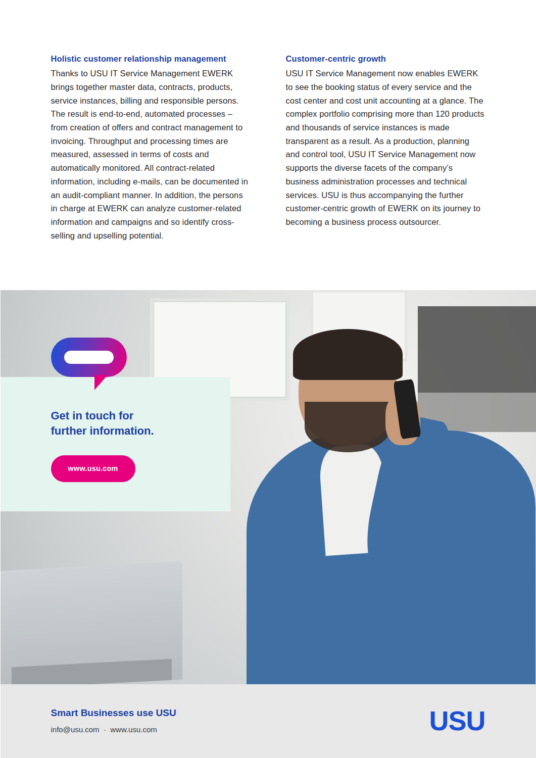Holistic customer relationship management
Thanks to USU IT Service Management EWERK brings together master data, contracts, products, service instances, billing and responsible persons. The result is end-to-end, automated processes – from creation of offers and contract management to invoicing. Throughput and processing times are measured, assessed in terms of costs and automatically monitored. All contract-related information, including e-mails, can be documented in an audit-compliant manner. In addition, the persons in charge at EWERK can analyze customer-related information and campaigns and so identify cross-selling and upselling potential.
Customer-centric growth
USU IT Service Management now enables EWERK to see the booking status of every service and the cost center and cost unit accounting at a glance. The complex portfolio comprising more than 120 products and thousands of service instances is made transparent as a result. As a production, planning and control tool, USU IT Service Management now supports the diverse facets of the company’s business administration processes and technical services. USU is thus accompanying the further customer-centric growth of EWERK on its journey to becoming a business process outsourcer.
Get in touch for
further information.
www.usu.com
Smart Businesses use USU
info@usu.com · www.usu.com
USU